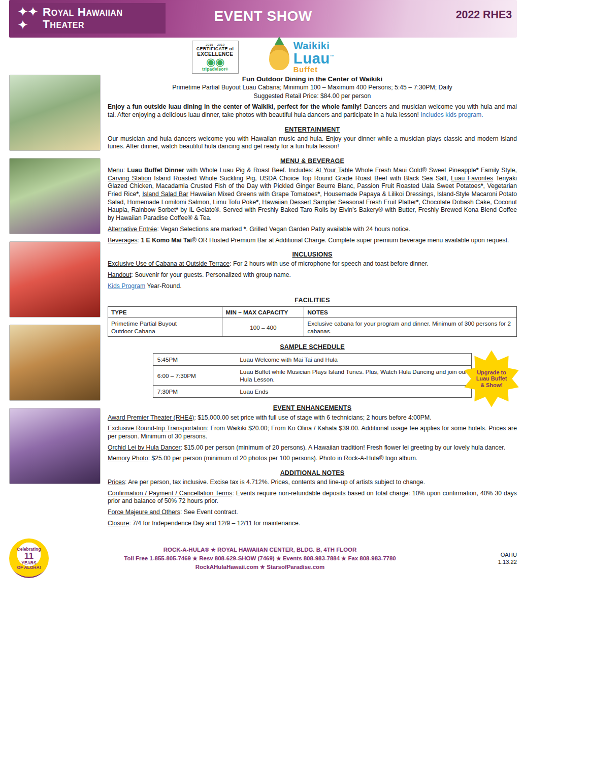✦✦
✦
Royal Hawaiian
Theater
EVENT SHOW
2022 RHE3
2015 – 2019
CERTIFICATE of
EXCELLENCE
◉◉
tripadvisor®
Waikiki
Luau™
Buffet
Fun Outdoor Dining in the Center of Waikiki
Primetime Partial Buyout Luau Cabana; Minimum 100 – Maximum 400 Persons; 5:45 – 7:30PM; Daily
Suggested Retail Price: $84.00 per person
Enjoy a fun outside luau dining in the center of Waikiki, perfect for the whole family! Dancers and musician welcome you with hula and mai tai. After enjoying a delicious luau dinner, take photos with beautiful hula dancers and participate in a hula lesson! Includes kids program.
ENTERTAINMENT
Our musician and hula dancers welcome you with Hawaiian music and hula. Enjoy your dinner while a musician plays classic and modern island tunes. After dinner, watch beautiful hula dancing and get ready for a fun hula lesson!
MENU & BEVERAGE
Menu: Luau Buffet Dinner with Whole Luau Pig & Roast Beef. Includes: At Your Table Whole Fresh Maui Gold® Sweet Pineapple* Family Style, Carving Station Island Roasted Whole Suckling Pig, USDA Choice Top Round Grade Roast Beef with Black Sea Salt, Luau Favorites Teriyaki Glazed Chicken, Macadamia Crusted Fish of the Day with Pickled Ginger Beurre Blanc, Passion Fruit Roasted Uala Sweet Potatoes*, Vegetarian Fried Rice*, Island Salad Bar Hawaiian Mixed Greens with Grape Tomatoes*, Housemade Papaya & Lilikoi Dressings, Island-Style Macaroni Potato Salad, Homemade Lomilomi Salmon, Limu Tofu Poke*, Hawaiian Dessert Sampler Seasonal Fresh Fruit Platter*, Chocolate Dobash Cake, Coconut Haupia, Rainbow Sorbet* by IL Gelato®. Served with Freshly Baked Taro Rolls by Elvin’s Bakery® with Butter, Freshly Brewed Kona Blend Coffee by Hawaiian Paradise Coffee® & Tea.
Alternative Entrée: Vegan Selections are marked *. Grilled Vegan Garden Patty available with 24 hours notice.
Beverages: 1 E Komo Mai Tai® OR Hosted Premium Bar at Additional Charge. Complete super premium beverage menu available upon request.
INCLUSIONS
Exclusive Use of Cabana at Outside Terrace: For 2 hours with use of microphone for speech and toast before dinner.
Handout: Souvenir for your guests. Personalized with group name.
Kids Program Year-Round.
FACILITIES
| TYPE | MIN – MAX CAPACITY | NOTES |
| --- | --- | --- |
| Primetime Partial Buyout Outdoor Cabana | 100 – 400 | Exclusive cabana for your program and dinner. Minimum of 300 persons for 2 cabanas. |
SAMPLE SCHEDULE
| 5:45PM | Luau Welcome with Mai Tai and Hula |
| 6:00 – 7:30PM | Luau Buffet while Musician Plays Island Tunes. Plus, Watch Hula Dancing and join our Hula Lesson. |
| 7:30PM | Luau Ends |
Upgrade to
Luau Buffet
& Show!
EVENT ENHANCEMENTS
Award Premier Theater (RHE4): $15,000.00 set price with full use of stage with 6 technicians; 2 hours before 4:00PM.
Exclusive Round-trip Transportation: From Waikiki $20.00; From Ko Olina / Kahala $39.00. Additional usage fee applies for some hotels. Prices are per person. Minimum of 30 persons.
Orchid Lei by Hula Dancer: $15.00 per person (minimum of 20 persons). A Hawaiian tradition! Fresh flower lei greeting by our lovely hula dancer.
Memory Photo: $25.00 per person (minimum of 20 photos per 100 persons). Photo in Rock-A-Hula® logo album.
ADDITIONAL NOTES
Prices: Are per person, tax inclusive. Excise tax is 4.712%. Prices, contents and line-up of artists subject to change.
Confirmation / Payment / Cancellation Terms: Events require non-refundable deposits based on total charge: 10% upon confirmation, 40% 30 days prior and balance of 50% 72 hours prior.
Force Majeure and Others: See Event contract.
Closure: 7/4 for Independence Day and 12/9 – 12/11 for maintenance.
Celebrating
11
YEARS
OF ALOHA!
ROCK-A-HULA® ★ ROYAL HAWAIIAN CENTER, BLDG. B, 4TH FLOOR
Toll Free 1-855-805-7469 ★ Resv 808-629-SHOW (7469) ★ Events 808-983-7884 ★ Fax 808-983-7780
RockAHulaHawaii.com ★ StarsofParadise.com
OAHU
1.13.22